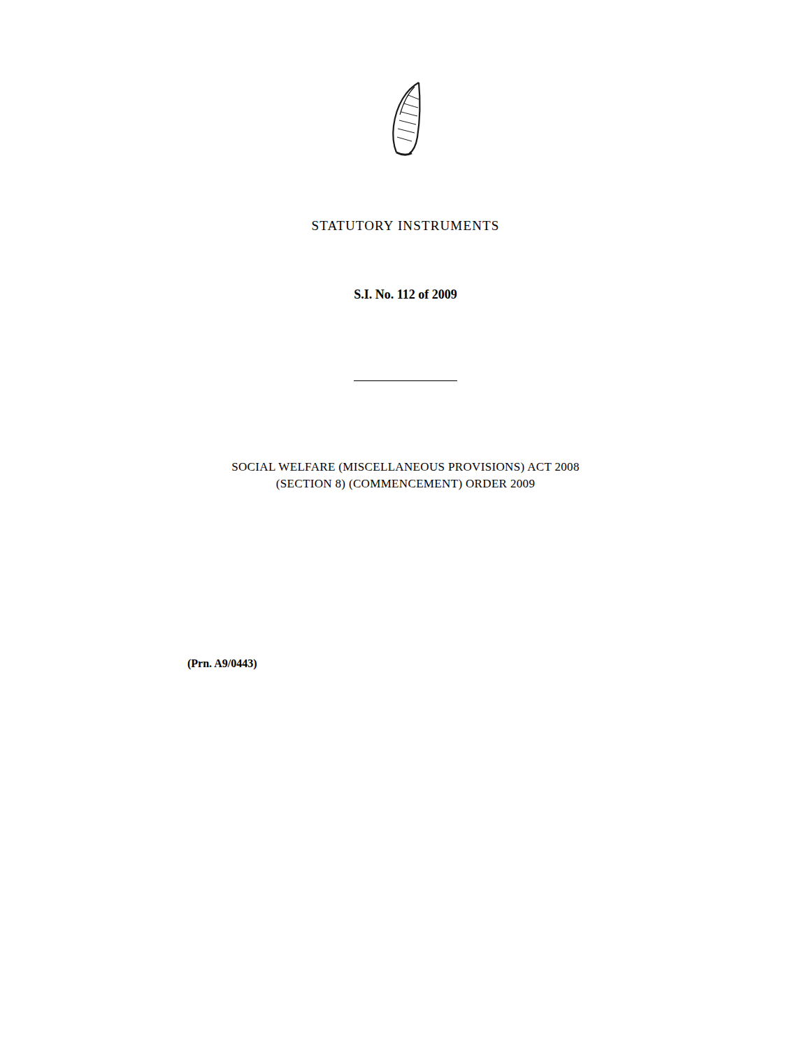Irish harp
STATUTORY INSTRUMENTS
S.I. No. 112 of 2009
Social Welfare (Miscellaneous Provisions) Act 2008
(Section 8) (Commencement) Order 2009
(Prn. A9/0443)